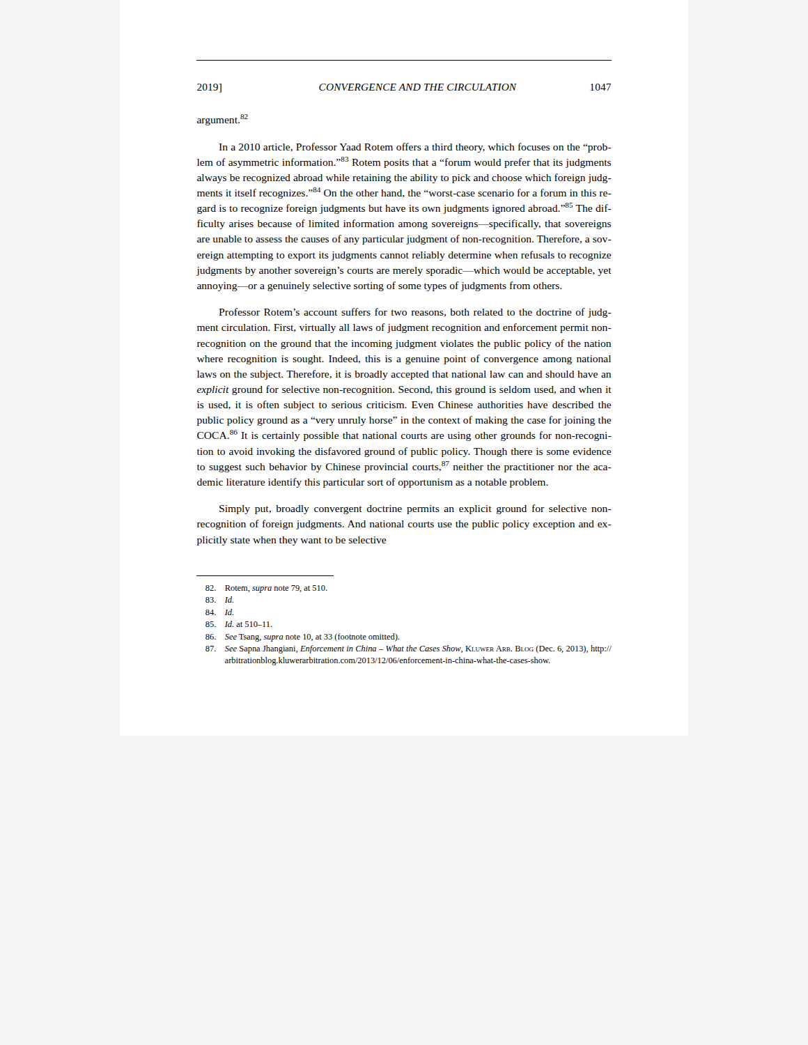2019] CONVERGENCE AND THE CIRCULATION 1047
argument.82
In a 2010 article, Professor Yaad Rotem offers a third theory, which focuses on the “problem of asymmetric information.”83 Rotem posits that a “forum would prefer that its judgments always be recognized abroad while retaining the ability to pick and choose which foreign judgments it itself recognizes.”84 On the other hand, the “worst-case scenario for a forum in this regard is to recognize foreign judgments but have its own judgments ignored abroad.”85 The difficulty arises because of limited information among sovereigns—specifically, that sovereigns are unable to assess the causes of any particular judgment of non-recognition. Therefore, a sovereign attempting to export its judgments cannot reliably determine when refusals to recognize judgments by another sovereign’s courts are merely sporadic—which would be acceptable, yet annoying—or a genuinely selective sorting of some types of judgments from others.
Professor Rotem’s account suffers for two reasons, both related to the doctrine of judgment circulation. First, virtually all laws of judgment recognition and enforcement permit non-recognition on the ground that the incoming judgment violates the public policy of the nation where recognition is sought. Indeed, this is a genuine point of convergence among national laws on the subject. Therefore, it is broadly accepted that national law can and should have an explicit ground for selective non-recognition. Second, this ground is seldom used, and when it is used, it is often subject to serious criticism. Even Chinese authorities have described the public policy ground as a “very unruly horse” in the context of making the case for joining the COCA.86 It is certainly possible that national courts are using other grounds for non-recognition to avoid invoking the disfavored ground of public policy. Though there is some evidence to suggest such behavior by Chinese provincial courts,87 neither the practitioner nor the academic literature identify this particular sort of opportunism as a notable problem.
Simply put, broadly convergent doctrine permits an explicit ground for selective non-recognition of foreign judgments. And national courts use the public policy exception and explicitly state when they want to be selective
82. Rotem, supra note 79, at 510.
83. Id.
84. Id.
85. Id. at 510–11.
86. See Tsang, supra note 10, at 33 (footnote omitted).
87. See Sapna Jhangiani, Enforcement in China – What the Cases Show, Kluwer Arb. Blog (Dec. 6, 2013), http://arbitrationblog.kluwerarbitration.com/2013/12/06/enforcement-in-china-what-the-cases-show.